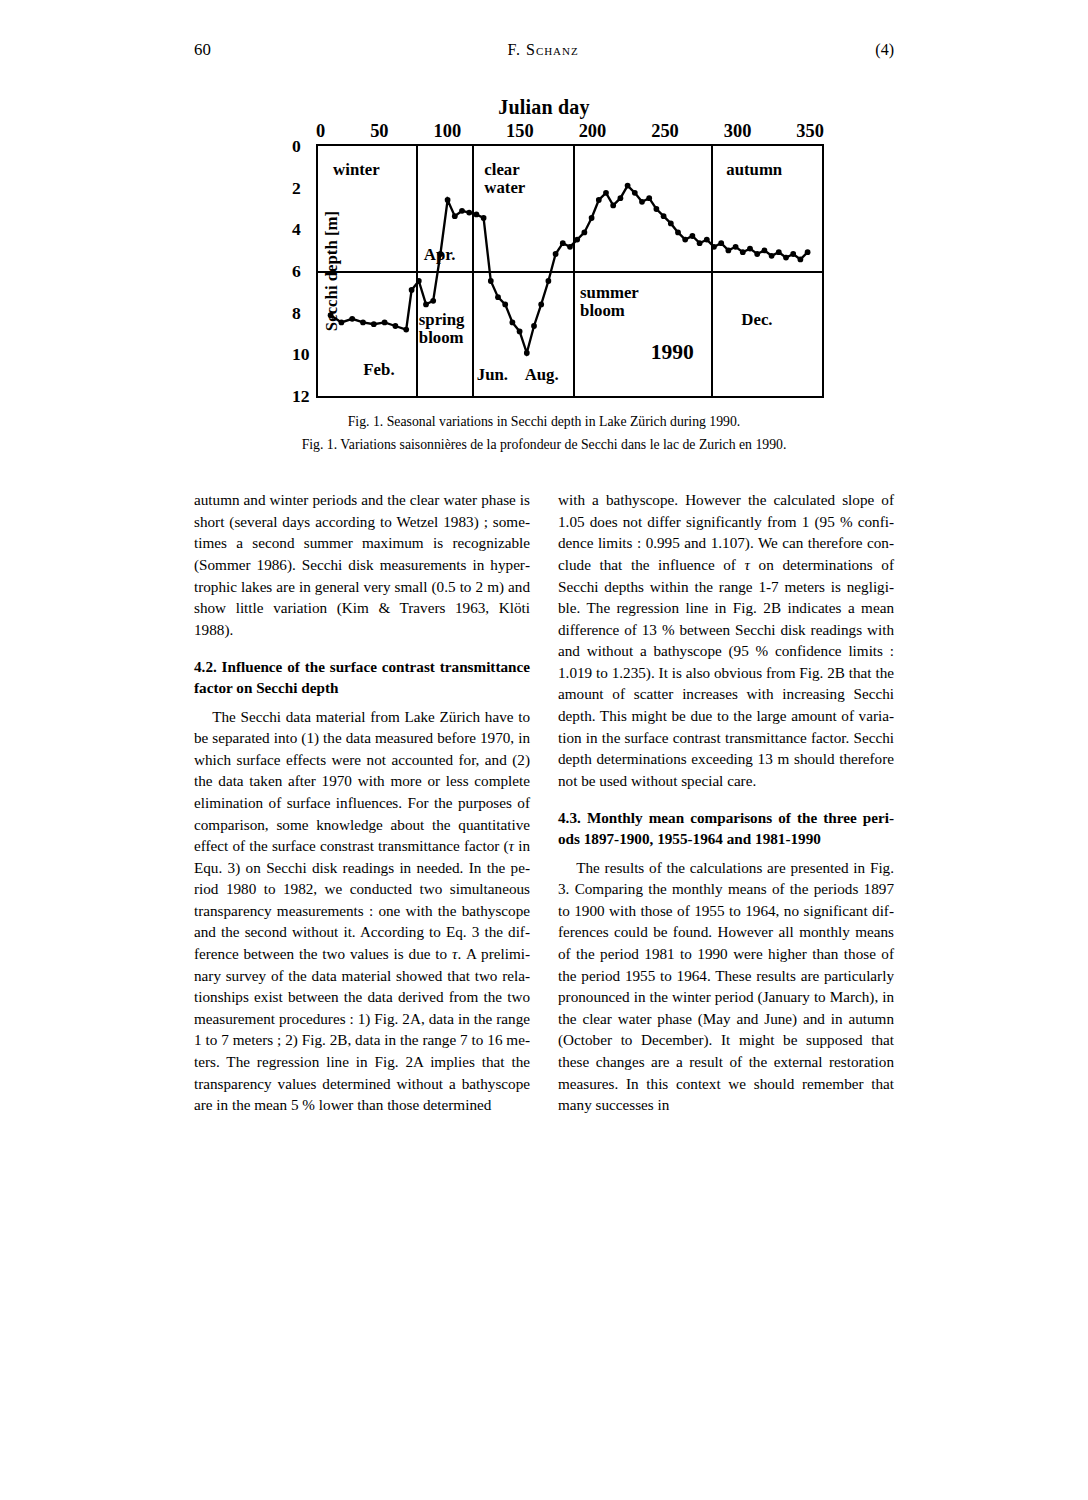60 F. Schanz (4)
Julian day
050100150200250300350
Secchi depth [m]
0
2
4
6
8
10
12
winter
clear
water
autumn
Apr.
spring
bloom
Feb.
Jun.
Aug.
summer
bloom
Dec.
1990
Fig. 1. Seasonal variations in Secchi depth in Lake Zürich during 1990.
Fig. 1. Variations saisonnières de la profondeur de Secchi dans le lac de Zurich en 1990.
autumn and winter periods and the clear water phase is short (several days according to Wetzel 1983) ; sometimes a second summer maximum is recognizable (Sommer 1986). Secchi disk measurements in hypertrophic lakes are in general very small (0.5 to 2 m) and show little variation (Kim & Travers 1963, Klöti 1988).
4.2. Influence of the surface contrast transmittance factor on Secchi depth
The Secchi data material from Lake Zürich have to be separated into (1) the data measured before 1970, in which surface effects were not accounted for, and (2) the data taken after 1970 with more or less complete elimination of surface influences. For the purposes of comparison, some knowledge about the quantitative effect of the surface constrast transmittance factor (τ in Equ. 3) on Secchi disk readings in needed. In the period 1980 to 1982, we conducted two simultaneous transparency measurements : one with the bathyscope and the second without it. According to Eq. 3 the difference between the two values is due to τ. A preliminary survey of the data material showed that two relationships exist between the data derived from the two measurement procedures : 1) Fig. 2A, data in the range 1 to 7 meters ; 2) Fig. 2B, data in the range 7 to 16 meters. The regression line in Fig. 2A implies that the transparency values determined without a bathyscope are in the mean 5 % lower than those determined
with a bathyscope. However the calculated slope of 1.05 does not differ significantly from 1 (95 % confidence limits : 0.995 and 1.107). We can therefore conclude that the influence of τ on determinations of Secchi depths within the range 1-7 meters is negligible. The regression line in Fig. 2B indicates a mean difference of 13 % between Secchi disk readings with and without a bathyscope (95 % confidence limits : 1.019 to 1.235). It is also obvious from Fig. 2B that the amount of scatter increases with increasing Secchi depth. This might be due to the large amount of variation in the surface contrast transmittance factor. Secchi depth determinations exceeding 13 m should therefore not be used without special care.
4.3. Monthly mean comparisons of the three periods 1897-1900, 1955-1964 and 1981-1990
The results of the calculations are presented in Fig. 3. Comparing the monthly means of the periods 1897 to 1900 with those of 1955 to 1964, no significant differences could be found. However all monthly means of the period 1981 to 1990 were higher than those of the period 1955 to 1964. These results are particularly pronounced in the winter period (January to March), in the clear water phase (May and June) and in autumn (October to December). It might be supposed that these changes are a result of the external restoration measures. In this context we should remember that many successes in